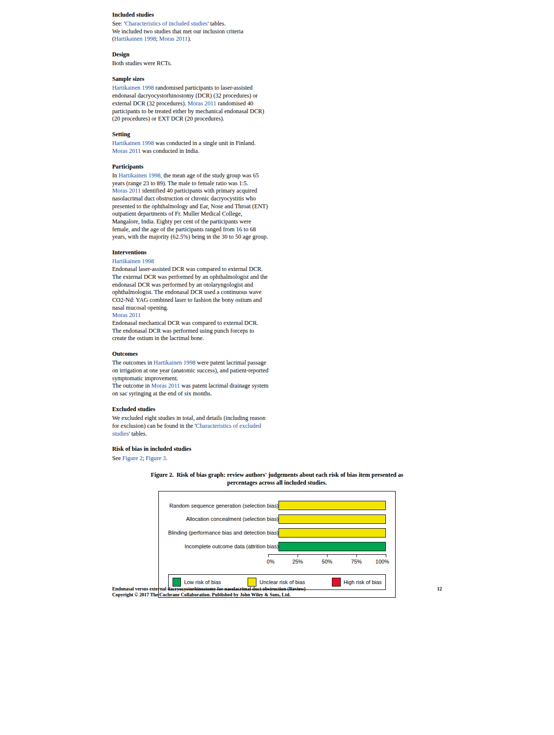Included studies
See: 'Characteristics of included studies' tables.
We included two studies that met our inclusion criteria (Hartikainen 1998; Moras 2011).
Design
Both studies were RCTs.
Sample sizes
Hartikainen 1998 randomised participants to laser-assisted endonasal dacryocystorhinostomy (DCR) (32 procedures) or external DCR (32 procedures). Moras 2011 randomised 40 participants to be treated either by mechanical endonasal DCR) (20 procedures) or EXT DCR (20 procedures).
Setting
Hartikainen 1998 was conducted in a single unit in Finland. Moras 2011 was conducted in India.
Participants
In Hartikainen 1998, the mean age of the study group was 65 years (range 23 to 89). The male to female ratio was 1:5.
Moras 2011 identified 40 participants with primary acquired nasolacrimal duct obstruction or chronic dacryocystitis who presented to the ophthalmology and Ear, Nose and Throat (ENT) outpatient departments of Fr. Muller Medical College, Mangalore, India. Eighty per cent of the participants were female, and the age of the participants ranged from 16 to 68 years, with the majority (62.5%) being in the 30 to 50 age group.
Interventions
Hartikainen 1998
Endonasal laser-assisted DCR was compared to external DCR. The external DCR was performed by an ophthalmologist and the endonasal DCR was performed by an otolaryngologist and ophthalmologist. The endonasal DCR used a continuous wave CO2-Nd: YAG combined laser to fashion the bony ostium and nasal mucosal opening.
Moras 2011
Endonasal mechanical DCR was compared to external DCR. The endonasal DCR was performed using punch forceps to create the ostium in the lacrimal bone.
Outcomes
The outcomes in Hartikainen 1998 were patent lacrimal passage on irrigation at one year (anatomic success), and patient-reported symptomatic improvement.
The outcome in Moras 2011 was patent lacrimal drainage system on sac syringing at the end of six months.
Excluded studies
We excluded eight studies in total, and details (including reason for exclusion) can be found in the 'Characteristics of excluded studies' tables.
Risk of bias in included studies
See Figure 2; Figure 3.
Figure 2. Risk of bias graph: review authors' judgements about each risk of bias item presented as percentages across all included studies.
| Random sequence generation (selection bias) | |
| Allocation concealment (selection bias) | |
| Blinding (performance bias and detection bias) | |
| Incomplete outcome data (attrition bias) | |
0%
25%
50%
75%
100%
Low risk of bias Unclear risk of bias High risk of bias
Endonasal versus external dacryocystorhinostomy for nasolacrimal duct obstruction (Review) 12
Copyright © 2017 The Cochrane Collaboration. Published by John Wiley & Sons, Ltd.